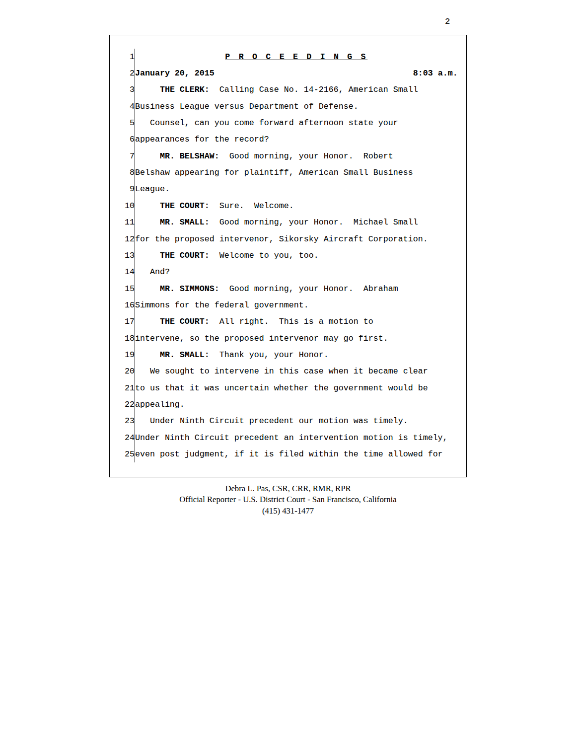2
| 1 | P R O C E E D I N G S |
| 2 | January 20, 2015 8:03 a.m. |
| 3 | THE CLERK: Calling Case No. 14-2166, American Small |
| 4 | Business League versus Department of Defense. |
| 5 | Counsel, can you come forward afternoon state your |
| 6 | appearances for the record? |
| 7 | MR. BELSHAW: Good morning, your Honor. Robert |
| 8 | Belshaw appearing for plaintiff, American Small Business |
| 9 | League. |
| 10 | THE COURT: Sure. Welcome. |
| 11 | MR. SMALL: Good morning, your Honor. Michael Small |
| 12 | for the proposed intervenor, Sikorsky Aircraft Corporation. |
| 13 | THE COURT: Welcome to you, too. |
| 14 | And? |
| 15 | MR. SIMMONS: Good morning, your Honor. Abraham |
| 16 | Simmons for the federal government. |
| 17 | THE COURT: All right. This is a motion to |
| 18 | intervene, so the proposed intervenor may go first. |
| 19 | MR. SMALL: Thank you, your Honor. |
| 20 | We sought to intervene in this case when it became clear |
| 21 | to us that it was uncertain whether the government would be |
| 22 | appealing. |
| 23 | Under Ninth Circuit precedent our motion was timely. |
| 24 | Under Ninth Circuit precedent an intervention motion is timely, |
| 25 | even post judgment, if it is filed within the time allowed for |
Debra L. Pas, CSR, CRR, RMR, RPR
Official Reporter - U.S. District Court - San Francisco, California
(415) 431-1477